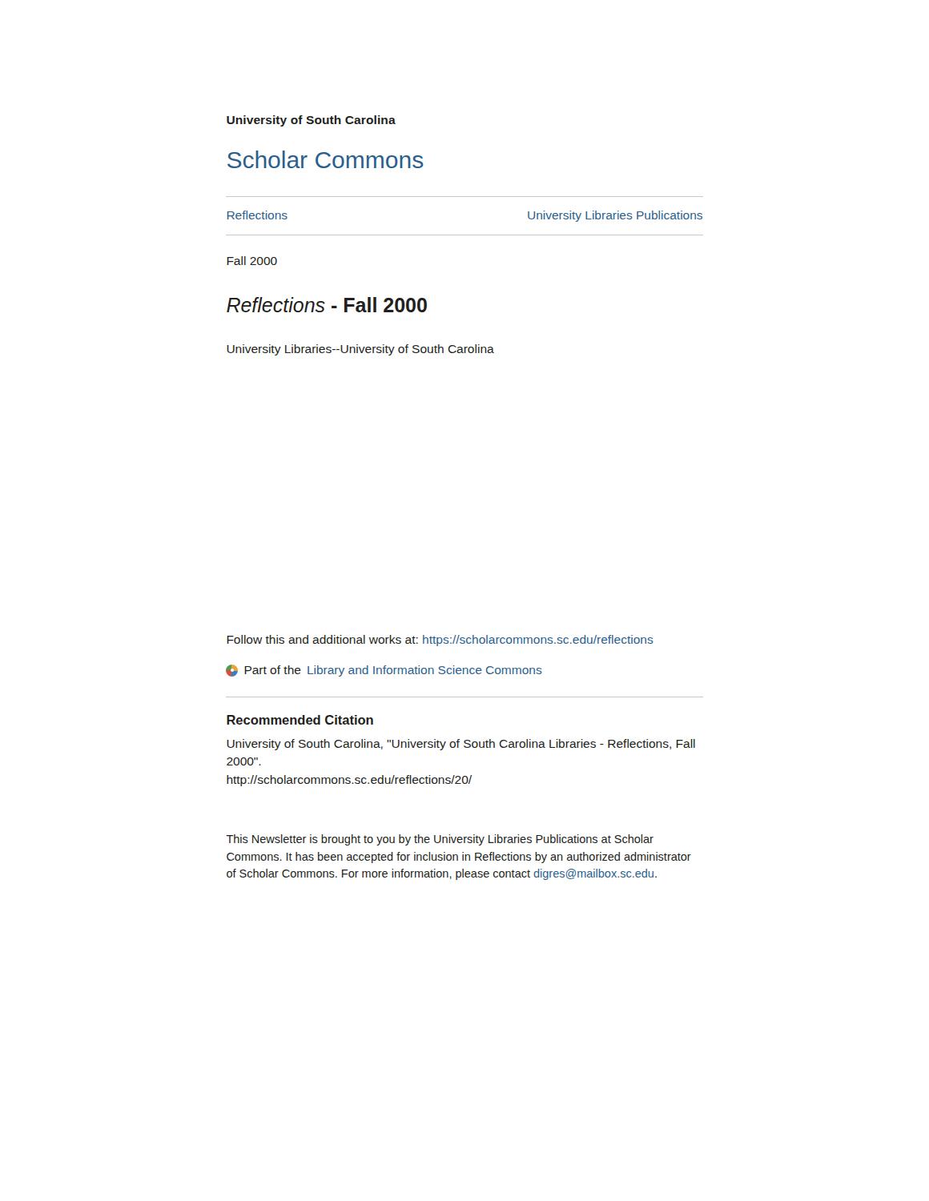University of South Carolina
Scholar Commons
Reflections University Libraries Publications
Fall 2000
Reflections - Fall 2000
University Libraries--University of South Carolina
Follow this and additional works at: https://scholarcommons.sc.edu/reflections
Part of the Library and Information Science Commons
Recommended Citation
University of South Carolina, "University of South Carolina Libraries - Reflections, Fall 2000".
http://scholarcommons.sc.edu/reflections/20/
This Newsletter is brought to you by the University Libraries Publications at Scholar Commons. It has been accepted for inclusion in Reflections by an authorized administrator of Scholar Commons. For more information, please contact digres@mailbox.sc.edu.